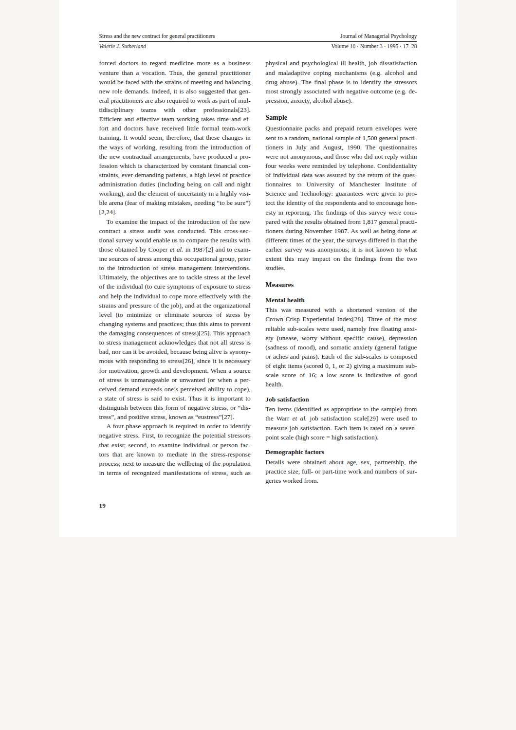Stress and the new contract for general practitioners
Journal of Managerial Psychology
Valerie J. Sutherland
Volume 10 · Number 3 · 1995 · 17–28
forced doctors to regard medicine more as a business venture than a vocation. Thus, the general practitioner would be faced with the strains of meeting and balancing new role demands. Indeed, it is also suggested that general practitioners are also required to work as part of multidisciplinary teams with other professionals[23]. Efficient and effective team working takes time and effort and doctors have received little formal team-work training. It would seem, therefore, that these changes in the ways of working, resulting from the introduction of the new contractual arrangements, have produced a profession which is characterized by constant financial constraints, ever-demanding patients, a high level of practice administration duties (including being on call and night working), and the element of uncertainty in a highly visible arena (fear of making mistakes, needing “to be sure”)[2,24].
To examine the impact of the introduction of the new contract a stress audit was conducted. This cross-sectional survey would enable us to compare the results with those obtained by Cooper et al. in 1987[2] and to examine sources of stress among this occupational group, prior to the introduction of stress management interventions. Ultimately, the objectives are to tackle stress at the level of the individual (to cure symptoms of exposure to stress and help the individual to cope more effectively with the strains and pressure of the job), and at the organizational level (to minimize or eliminate sources of stress by changing systems and practices; thus this aims to prevent the damaging consequences of stress)[25]. This approach to stress management acknowledges that not all stress is bad, nor can it be avoided, because being alive is synonymous with responding to stress[26], since it is necessary for motivation, growth and development. When a source of stress is unmanageable or unwanted (or when a perceived demand exceeds one’s perceived ability to cope), a state of stress is said to exist. Thus it is important to distinguish between this form of negative stress, or “distress”, and positive stress, known as “eustress”[27].
A four-phase approach is required in order to identify negative stress. First, to recognize the potential stressors that exist; second, to examine individual or person factors that are known to mediate in the stress-response process; next to measure the wellbeing of the population in terms of recognized manifestations of stress, such as physical and psychological ill health, job dissatisfaction and maladaptive coping mechanisms (e.g. alcohol and drug abuse). The final phase is to identify the stressors most strongly associated with negative outcome (e.g. depression, anxiety, alcohol abuse).
Sample
Questionnaire packs and prepaid return envelopes were sent to a random, national sample of 1,500 general practitioners in July and August, 1990. The questionnaires were not anonymous, and those who did not reply within four weeks were reminded by telephone. Confidentiality of individual data was assured by the return of the questionnaires to University of Manchester Institute of Science and Technology: guarantees were given to protect the identity of the respondents and to encourage honesty in reporting. The findings of this survey were compared with the results obtained from 1,817 general practitioners during November 1987. As well as being done at different times of the year, the surveys differed in that the earlier survey was anonymous; it is not known to what extent this may impact on the findings from the two studies.
Measures
Mental health
This was measured with a shortened version of the Crown-Crisp Experiential Index[28]. Three of the most reliable sub-scales were used, namely free floating anxiety (unease, worry without specific cause), depression (sadness of mood), and somatic anxiety (general fatigue or aches and pains). Each of the sub-scales is composed of eight items (scored 0, 1, or 2) giving a maximum sub-scale score of 16; a low score is indicative of good health.
Job satisfaction
Ten items (identified as appropriate to the sample) from the Warr et al. job satisfaction scale[29] were used to measure job satisfaction. Each item is rated on a seven-point scale (high score = high satisfaction).
Demographic factors
Details were obtained about age, sex, partnership, the practice size, full- or part-time work and numbers of surgeries worked from.
19